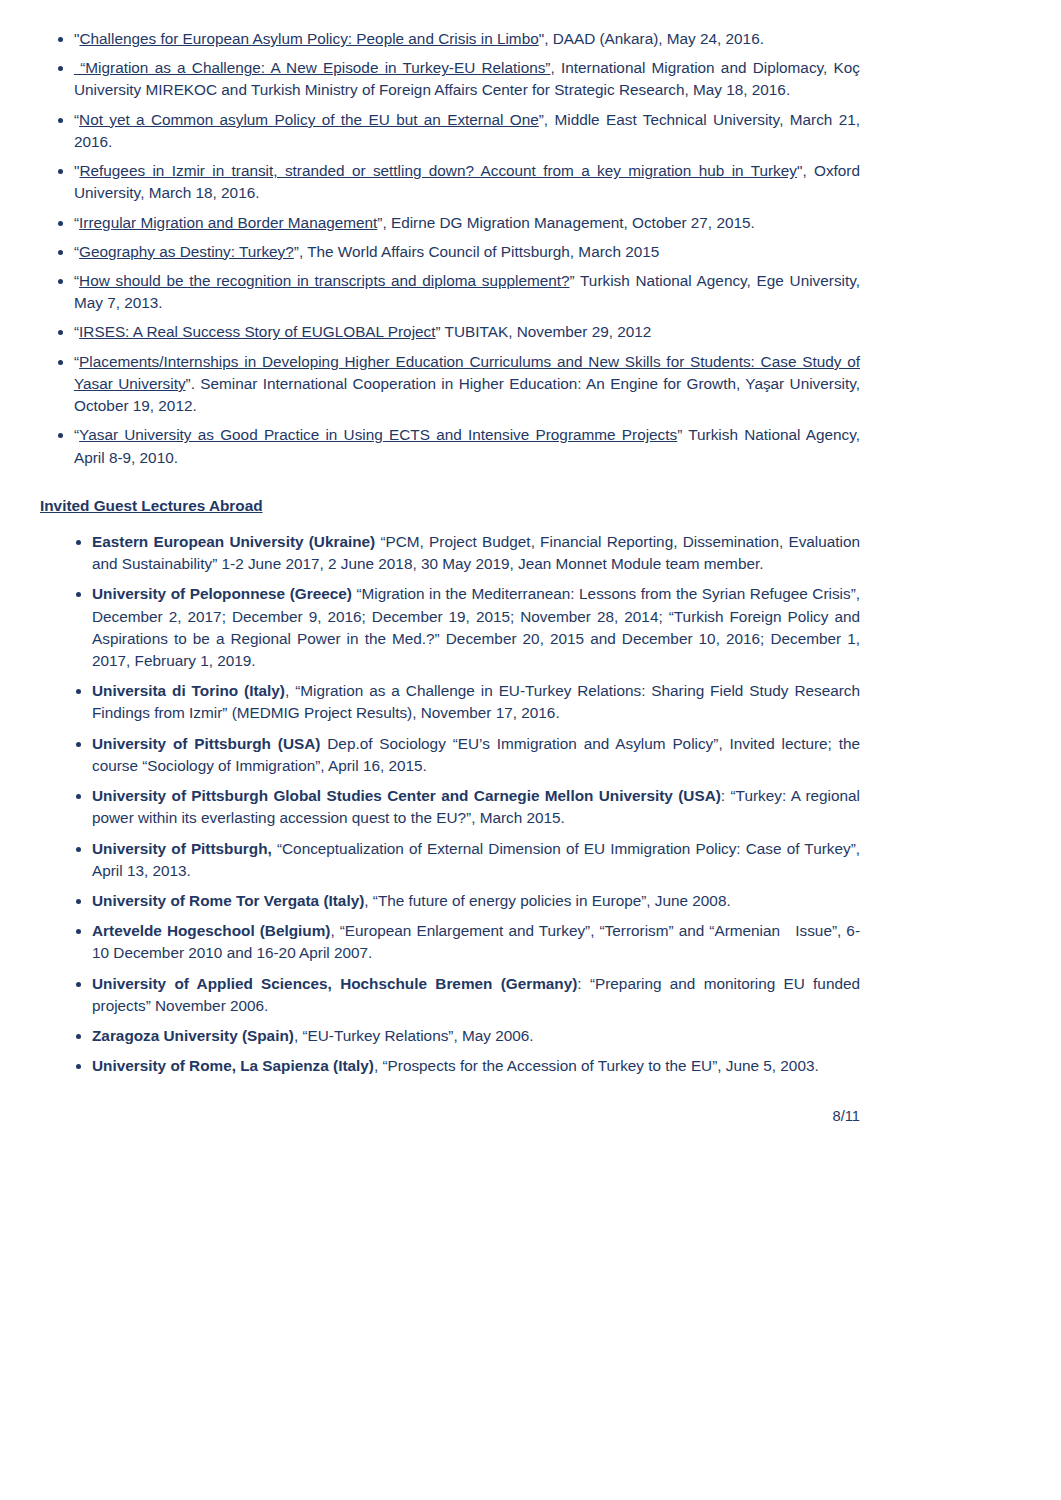"Challenges for European Asylum Policy: People and Crisis in Limbo", DAAD (Ankara), May 24, 2016.
“Migration as a Challenge: A New Episode in Turkey-EU Relations”, International Migration and Diplomacy, Koç University MIREKOC and Turkish Ministry of Foreign Affairs Center for Strategic Research, May 18, 2016.
“Not yet a Common asylum Policy of the EU but an External One”, Middle East Technical University, March 21, 2016.
"Refugees in Izmir in transit, stranded or settling down? Account from a key migration hub in Turkey", Oxford University, March 18, 2016.
“Irregular Migration and Border Management”, Edirne DG Migration Management, October 27, 2015.
“Geography as Destiny: Turkey?”, The World Affairs Council of Pittsburgh, March 2015
“How should be the recognition in transcripts and diploma supplement?” Turkish National Agency, Ege University, May 7, 2013.
“IRSES: A Real Success Story of EUGLOBAL Project” TUBITAK, November 29, 2012
“Placements/Internships in Developing Higher Education Curriculums and New Skills for Students: Case Study of Yasar University”. Seminar International Cooperation in Higher Education: An Engine for Growth, Yaşar University, October 19, 2012.
“Yasar University as Good Practice in Using ECTS and Intensive Programme Projects” Turkish National Agency, April 8-9, 2010.
Invited Guest Lectures Abroad
Eastern European University (Ukraine) “PCM, Project Budget, Financial Reporting, Dissemination, Evaluation and Sustainability” 1-2 June 2017, 2 June 2018, 30 May 2019, Jean Monnet Module team member.
University of Peloponnese (Greece) “Migration in the Mediterranean: Lessons from the Syrian Refugee Crisis”, December 2, 2017; December 9, 2016; December 19, 2015; November 28, 2014; “Turkish Foreign Policy and Aspirations to be a Regional Power in the Med.?” December 20, 2015 and December 10, 2016; December 1, 2017, February 1, 2019.
Universita di Torino (Italy), “Migration as a Challenge in EU-Turkey Relations: Sharing Field Study Research Findings from Izmir” (MEDMIG Project Results), November 17, 2016.
University of Pittsburgh (USA) Dep.of Sociology “EU’s Immigration and Asylum Policy”, Invited lecture; the course “Sociology of Immigration”, April 16, 2015.
University of Pittsburgh Global Studies Center and Carnegie Mellon University (USA): “Turkey: A regional power within its everlasting accession quest to the EU?”, March 2015.
University of Pittsburgh, “Conceptualization of External Dimension of EU Immigration Policy: Case of Turkey”, April 13, 2013.
University of Rome Tor Vergata (Italy), “The future of energy policies in Europe”, June 2008.
Artevelde Hogeschool (Belgium), “European Enlargement and Turkey”, “Terrorism” and “Armenian Issue”, 6-10 December 2010 and 16-20 April 2007.
University of Applied Sciences, Hochschule Bremen (Germany): “Preparing and monitoring EU funded projects” November 2006.
Zaragoza University (Spain), “EU-Turkey Relations”, May 2006.
University of Rome, La Sapienza (Italy), “Prospects for the Accession of Turkey to the EU”, June 5, 2003.
8/11